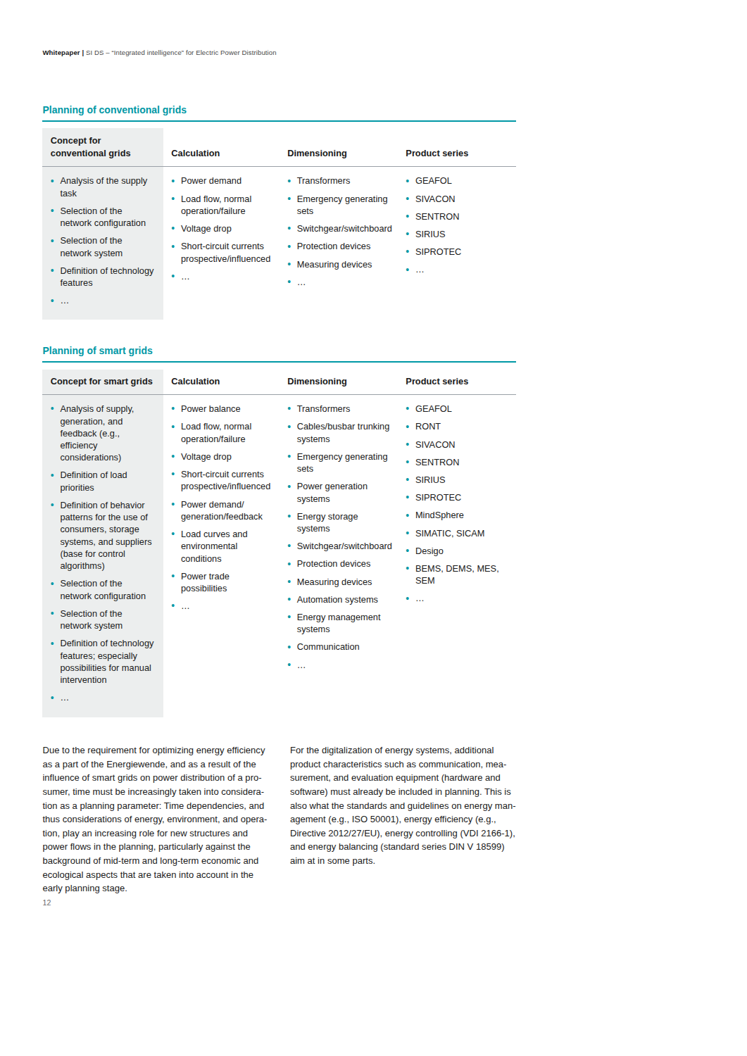Whitepaper | SI DS – “Integrated intelligence” for Electric Power Distribution
Planning of conventional grids
| Concept for conventional grids | Calculation | Dimensioning | Product series |
| --- | --- | --- | --- |
| Analysis of the supply task Selection of the network configuration Selection of the network system Definition of technology features … | Power demand Load flow, normal operation/failure Voltage drop Short-circuit currents prospective/influenced … | Transformers Emergency generating sets Switchgear/switchboard Protection devices Measuring devices … | GEAFOL SIVACON SENTRON SIRIUS SIPROTEC … |
Planning of smart grids
| Concept for smart grids | Calculation | Dimensioning | Product series |
| --- | --- | --- | --- |
| Analysis of supply, generation, and feedback (e.g., efficiency considerations) Definition of load priorities Definition of behavior patterns for the use of consumers, storage systems, and suppliers (base for control algorithms) Selection of the network configuration Selection of the network system Definition of technology features; especially possibilities for manual intervention … | Power balance Load flow, normal operation/failure Voltage drop Short-circuit currents prospective/influenced Power demand/ generation/feedback Load curves and environmental conditions Power trade possibilities … | Transformers Cables/busbar trunking systems Emergency generating sets Power generation systems Energy storage systems Switchgear/switchboard Protection devices Measuring devices Automation systems Energy management systems Communication … | GEAFOL RONT SIVACON SENTRON SIRIUS SIPROTEC MindSphere SIMATIC, SICAM Desigo BEMS, DEMS, MES, SEM … |
Due to the requirement for optimizing energy efficiency as a part of the Energiewende, and as a result of the influence of smart grids on power distribution of a prosumer, time must be increasingly taken into consideration as a planning parameter: Time dependencies, and thus considerations of energy, environment, and operation, play an increasing role for new structures and power flows in the planning, particularly against the background of mid-term and long-term economic and ecological aspects that are taken into account in the early planning stage.
For the digitalization of energy systems, additional product characteristics such as communication, measurement, and evaluation equipment (hardware and software) must already be included in planning. This is also what the standards and guidelines on energy management (e.g., ISO 50001), energy efficiency (e.g., Directive 2012/27/EU), energy controlling (VDI 2166-1), and energy balancing (standard series DIN V 18599) aim at in some parts.
12